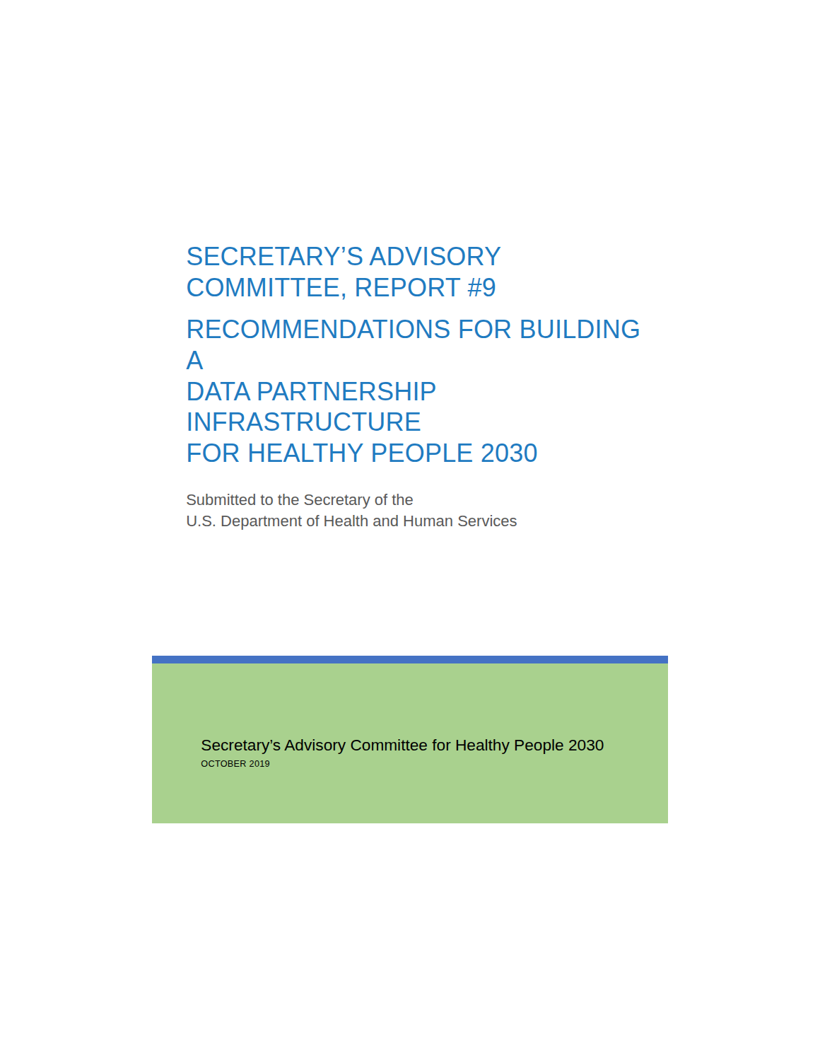SECRETARY’S ADVISORY
COMMITTEE, REPORT #9 RECOMMENDATIONS FOR BUILDING A
DATA PARTNERSHIP INFRASTRUCTURE
FOR HEALTHY PEOPLE 2030
Submitted to the Secretary of the
U.S. Department of Health and Human Services
Secretary’s Advisory Committee for Healthy People 2030
OCTOBER 2019